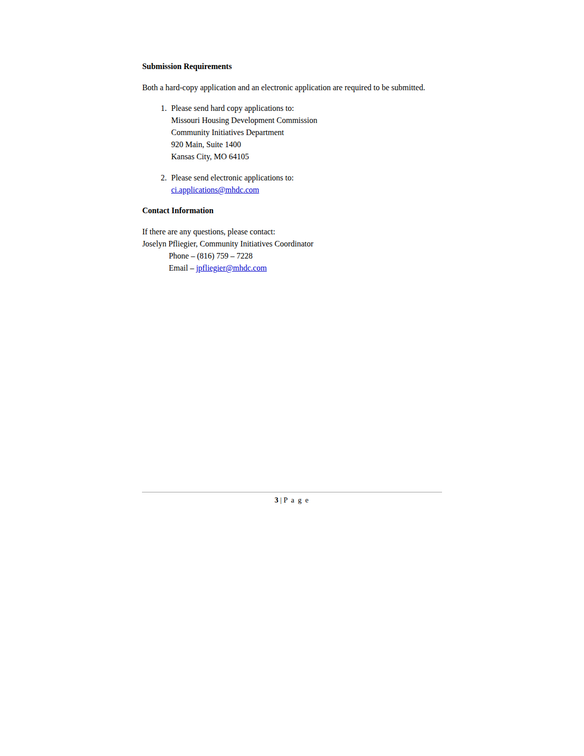Submission Requirements
Both a hard-copy application and an electronic application are required to be submitted.
Please send hard copy applications to: Missouri Housing Development Commission Community Initiatives Department 920 Main, Suite 1400 Kansas City, MO 64105
Please send electronic applications to: ci.applications@mhdc.com
Contact Information
If there are any questions, please contact:
Joselyn Pfliegier, Community Initiatives Coordinator
Phone – (816) 759 – 7228
Email – jpfliegier@mhdc.com
3 | P a g e